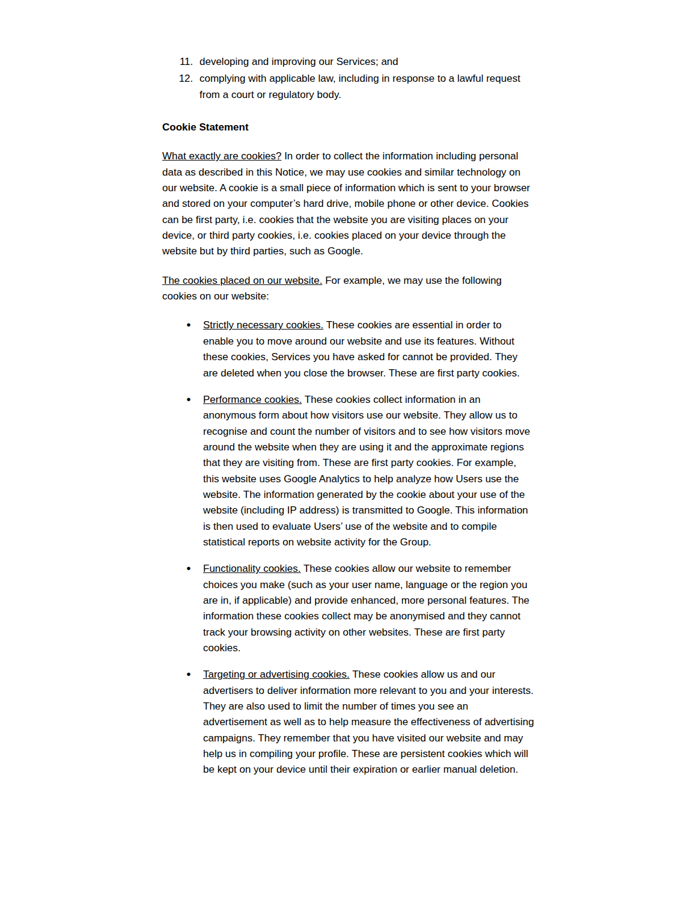developing and improving our Services; and
complying with applicable law, including in response to a lawful request from a court or regulatory body.
Cookie Statement
What exactly are cookies? In order to collect the information including personal data as described in this Notice, we may use cookies and similar technology on our website. A cookie is a small piece of information which is sent to your browser and stored on your computer’s hard drive, mobile phone or other device. Cookies can be first party, i.e. cookies that the website you are visiting places on your device, or third party cookies, i.e. cookies placed on your device through the website but by third parties, such as Google.
The cookies placed on our website. For example, we may use the following cookies on our website:
Strictly necessary cookies. These cookies are essential in order to enable you to move around our website and use its features. Without these cookies, Services you have asked for cannot be provided. They are deleted when you close the browser. These are first party cookies.
Performance cookies. These cookies collect information in an anonymous form about how visitors use our website. They allow us to recognise and count the number of visitors and to see how visitors move around the website when they are using it and the approximate regions that they are visiting from. These are first party cookies. For example, this website uses Google Analytics to help analyze how Users use the website. The information generated by the cookie about your use of the website (including IP address) is transmitted to Google. This information is then used to evaluate Users’ use of the website and to compile statistical reports on website activity for the Group.
Functionality cookies. These cookies allow our website to remember choices you make (such as your user name, language or the region you are in, if applicable) and provide enhanced, more personal features. The information these cookies collect may be anonymised and they cannot track your browsing activity on other websites. These are first party cookies.
Targeting or advertising cookies. These cookies allow us and our advertisers to deliver information more relevant to you and your interests. They are also used to limit the number of times you see an advertisement as well as to help measure the effectiveness of advertising campaigns. They remember that you have visited our website and may help us in compiling your profile. These are persistent cookies which will be kept on your device until their expiration or earlier manual deletion.